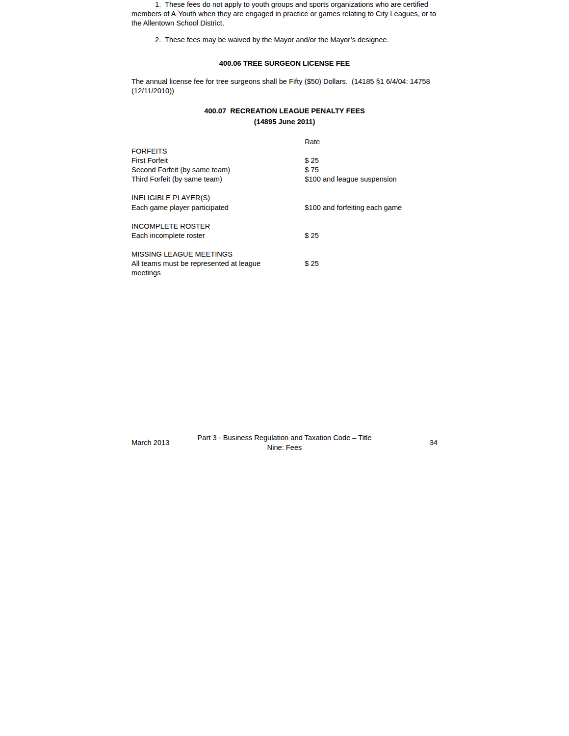1. These fees do not apply to youth groups and sports organizations who are certified members of A-Youth when they are engaged in practice or games relating to City Leagues, or to the Allentown School District.
2. These fees may be waived by the Mayor and/or the Mayor’s designee.
400.06 TREE SURGEON LICENSE FEE
The annual license fee for tree surgeons shall be Fifty ($50) Dollars. (14185 §1 6/4/04: 14758 (12/11/2010))
400.07 RECREATION LEAGUE PENALTY FEES
(14895 June 2011)
| | Rate |
| FORFEITS | |
| First Forfeit | $ 25 |
| Second Forfeit (by same team) | $ 75 |
| Third Forfeit (by same team) | $100 and league suspension |
| INELIGIBLE PLAYER(S) | |
| Each game player participated | $100 and forfeiting each game |
| INCOMPLETE ROSTER | |
| Each incomplete roster | $ 25 |
| MISSING LEAGUE MEETINGS | |
| All teams must be represented at league meetings | $ 25 |
| March 2013 | Part 3 - Business Regulation and Taxation Code – Title Nine: Fees | 34 |